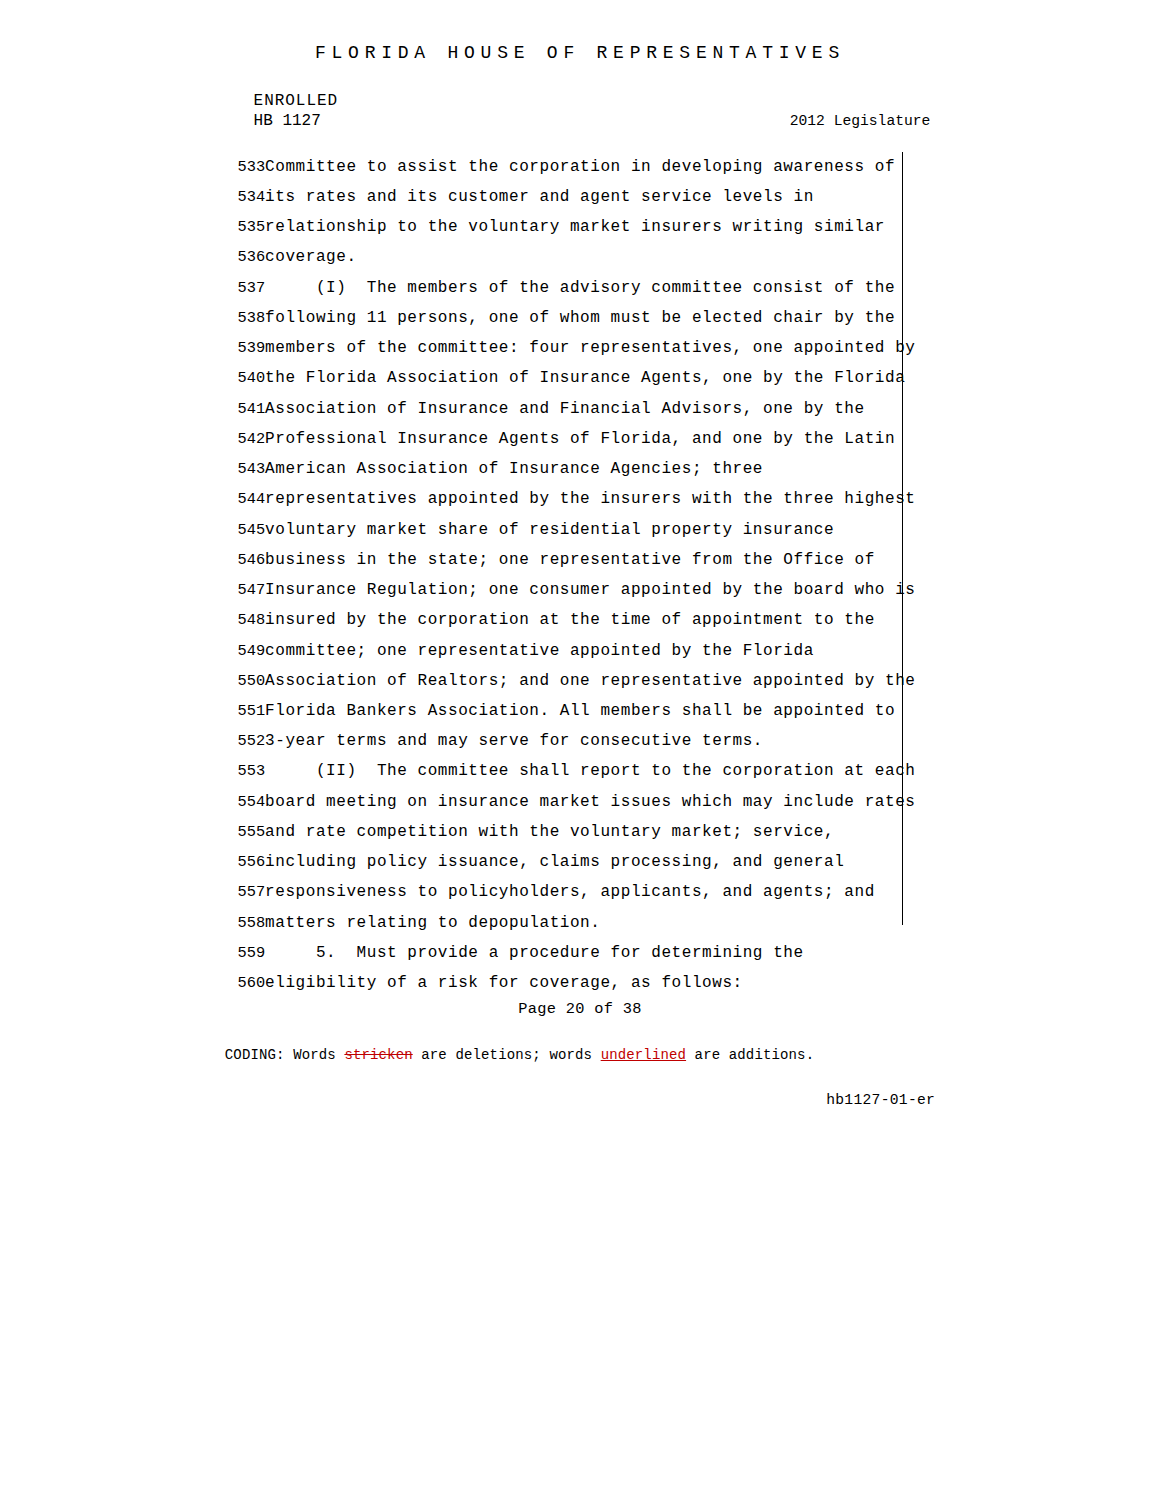FLORIDA HOUSE OF REPRESENTATIVES
ENROLLED
HB 1127 2012 Legislature
| 533 | Committee to assist the corporation in developing awareness of |
| 534 | its rates and its customer and agent service levels in |
| 535 | relationship to the voluntary market insurers writing similar |
| 536 | coverage. |
| 537 | (I) The members of the advisory committee consist of the |
| 538 | following 11 persons, one of whom must be elected chair by the |
| 539 | members of the committee: four representatives, one appointed by |
| 540 | the Florida Association of Insurance Agents, one by the Florida |
| 541 | Association of Insurance and Financial Advisors, one by the |
| 542 | Professional Insurance Agents of Florida, and one by the Latin |
| 543 | American Association of Insurance Agencies; three |
| 544 | representatives appointed by the insurers with the three highest |
| 545 | voluntary market share of residential property insurance |
| 546 | business in the state; one representative from the Office of |
| 547 | Insurance Regulation; one consumer appointed by the board who is |
| 548 | insured by the corporation at the time of appointment to the |
| 549 | committee; one representative appointed by the Florida |
| 550 | Association of Realtors; and one representative appointed by the |
| 551 | Florida Bankers Association. All members shall be appointed to |
| 552 | 3-year terms and may serve for consecutive terms. |
| 553 | (II) The committee shall report to the corporation at each |
| 554 | board meeting on insurance market issues which may include rates |
| 555 | and rate competition with the voluntary market; service, |
| 556 | including policy issuance, claims processing, and general |
| 557 | responsiveness to policyholders, applicants, and agents; and |
| 558 | matters relating to depopulation. |
| 559 | 5. Must provide a procedure for determining the |
| 560 | eligibility of a risk for coverage, as follows: |
Page 20 of 38
CODING: Words stricken are deletions; words underlined are additions.
hb1127-01-er